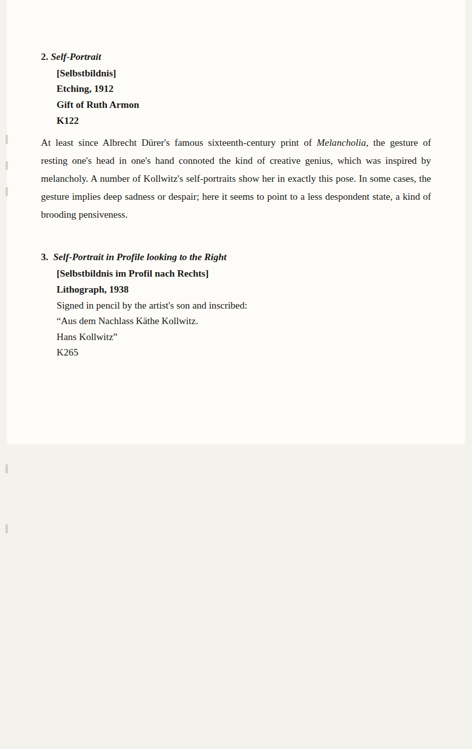2. Self-Portrait
[Selbstbildnis]
Etching, 1912
Gift of Ruth Armon
K122
At least since Albrecht Dürer's famous sixteenth-century print of Melancholia, the gesture of resting one's head in one's hand connoted the kind of creative genius, which was inspired by melancholy. A number of Kollwitz's self-portraits show her in exactly this pose. In some cases, the gesture implies deep sadness or despair; here it seems to point to a less despondent state, a kind of brooding pensiveness.
3. Self-Portrait in Profile looking to the Right
[Selbstbildnis im Profil nach Rechts]
Lithograph, 1938
Signed in pencil by the artist's son and inscribed:
“Aus dem Nachlass Käthe Kollwitz.
Hans Kollwitz”
K265